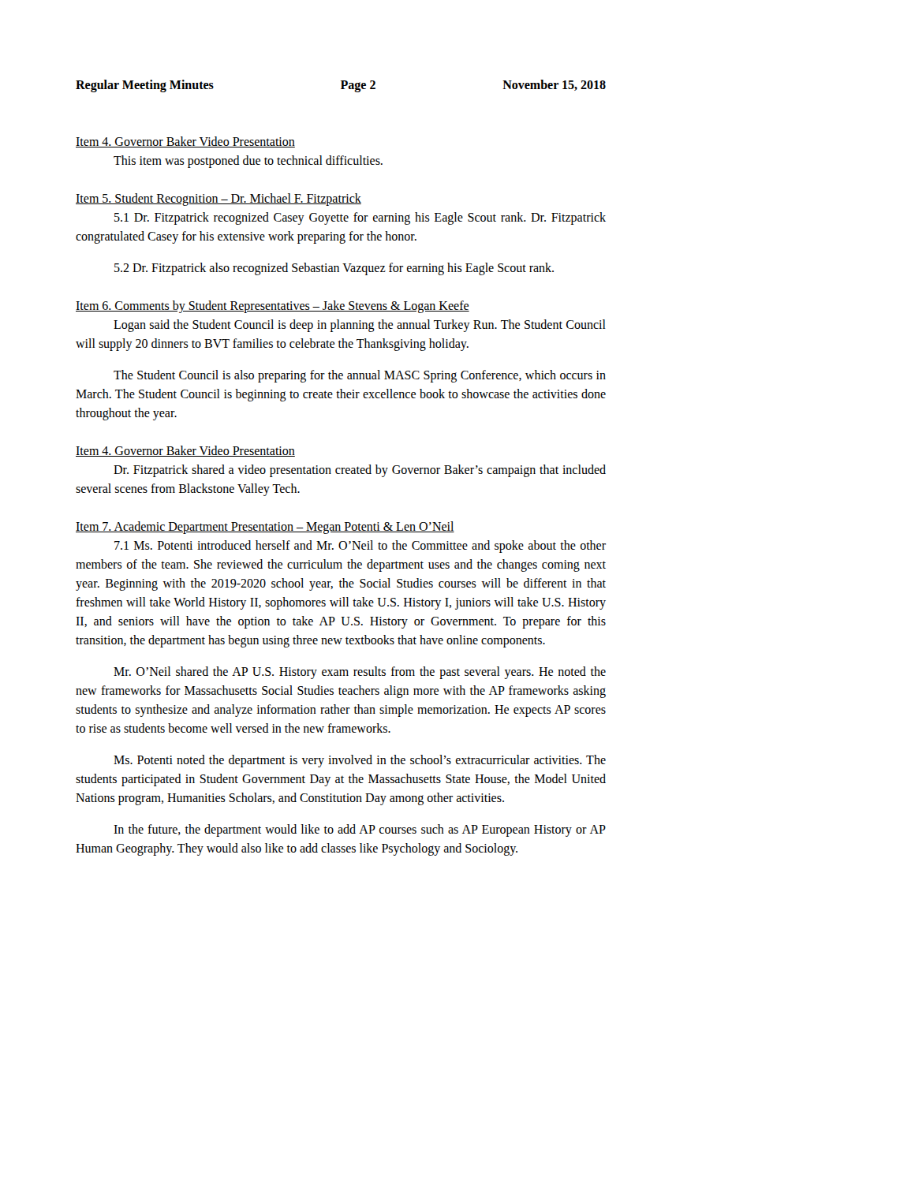Regular Meeting Minutes Page 2 November 15, 2018
Item 4. Governor Baker Video Presentation
This item was postponed due to technical difficulties.
Item 5. Student Recognition – Dr. Michael F. Fitzpatrick
5.1 Dr. Fitzpatrick recognized Casey Goyette for earning his Eagle Scout rank. Dr. Fitzpatrick congratulated Casey for his extensive work preparing for the honor.
5.2 Dr. Fitzpatrick also recognized Sebastian Vazquez for earning his Eagle Scout rank.
Item 6. Comments by Student Representatives – Jake Stevens & Logan Keefe
Logan said the Student Council is deep in planning the annual Turkey Run. The Student Council will supply 20 dinners to BVT families to celebrate the Thanksgiving holiday.
The Student Council is also preparing for the annual MASC Spring Conference, which occurs in March. The Student Council is beginning to create their excellence book to showcase the activities done throughout the year.
Item 4. Governor Baker Video Presentation
Dr. Fitzpatrick shared a video presentation created by Governor Baker’s campaign that included several scenes from Blackstone Valley Tech.
Item 7. Academic Department Presentation – Megan Potenti & Len O’Neil
7.1 Ms. Potenti introduced herself and Mr. O’Neil to the Committee and spoke about the other members of the team. She reviewed the curriculum the department uses and the changes coming next year. Beginning with the 2019-2020 school year, the Social Studies courses will be different in that freshmen will take World History II, sophomores will take U.S. History I, juniors will take U.S. History II, and seniors will have the option to take AP U.S. History or Government. To prepare for this transition, the department has begun using three new textbooks that have online components.
Mr. O’Neil shared the AP U.S. History exam results from the past several years. He noted the new frameworks for Massachusetts Social Studies teachers align more with the AP frameworks asking students to synthesize and analyze information rather than simple memorization. He expects AP scores to rise as students become well versed in the new frameworks.
Ms. Potenti noted the department is very involved in the school’s extracurricular activities. The students participated in Student Government Day at the Massachusetts State House, the Model United Nations program, Humanities Scholars, and Constitution Day among other activities.
In the future, the department would like to add AP courses such as AP European History or AP Human Geography. They would also like to add classes like Psychology and Sociology.